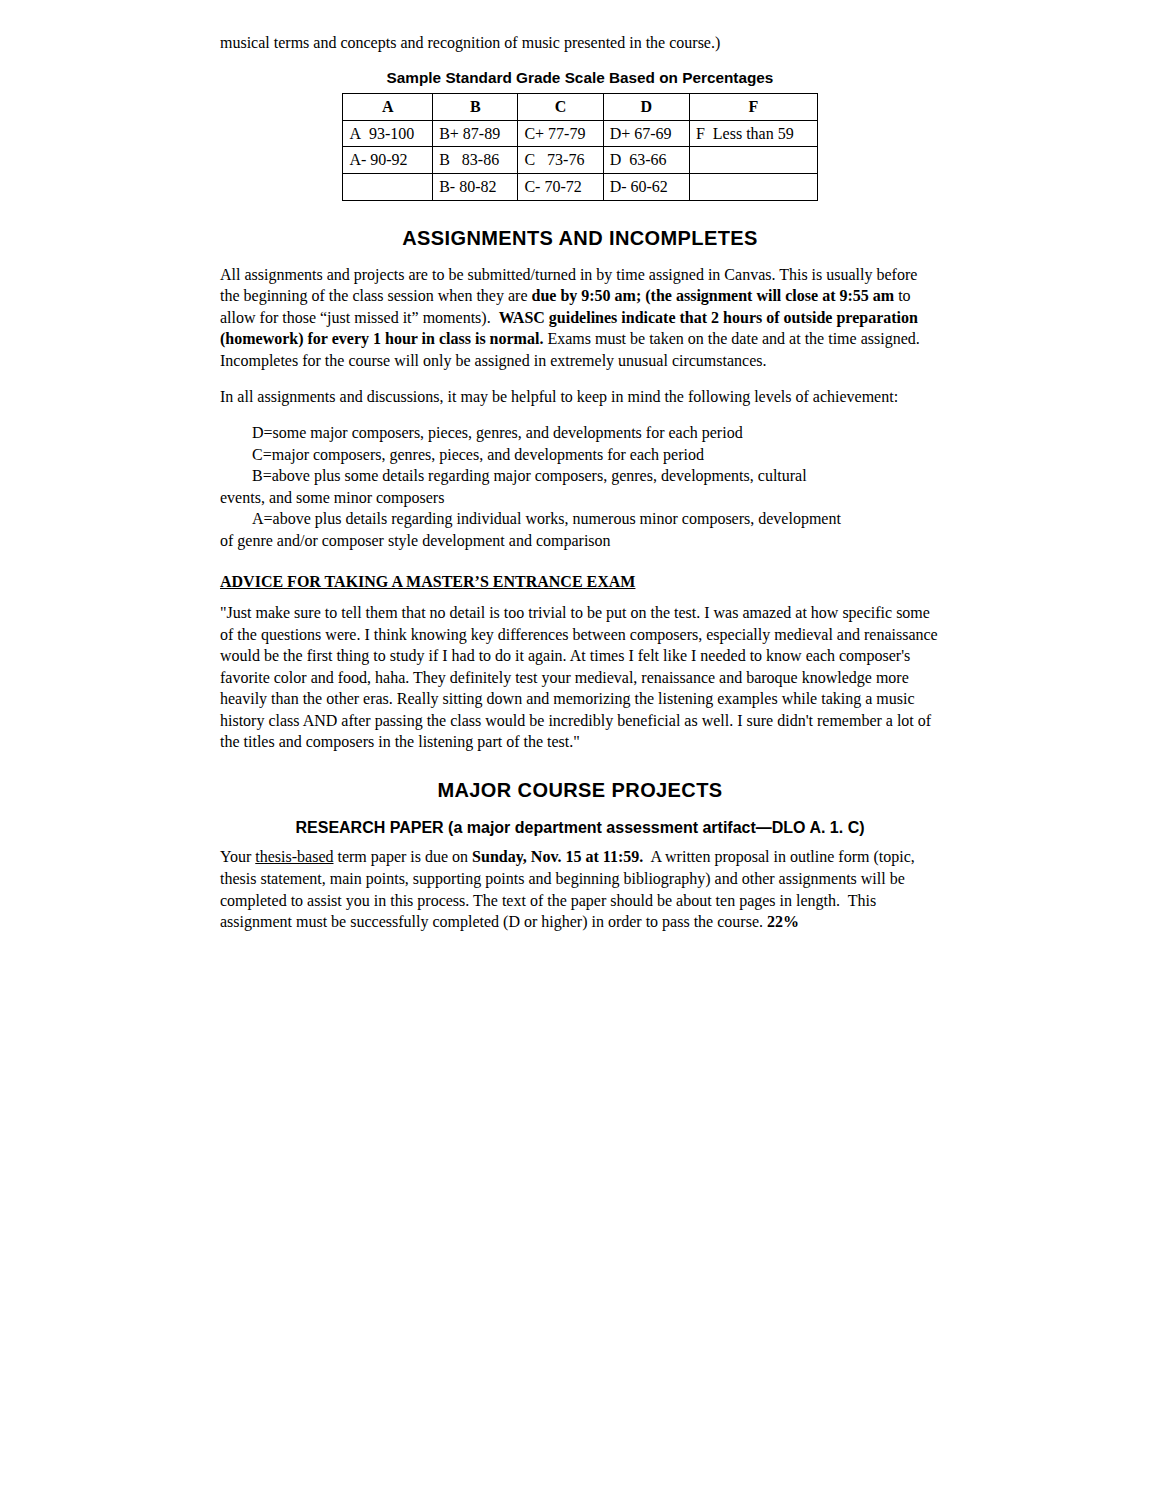musical terms and concepts and recognition of music presented in the course.)
Sample Standard Grade Scale Based on Percentages
| A | B | C | D | F |
| --- | --- | --- | --- | --- |
| A 93-100 | B+ 87-89 | C+ 77-79 | D+ 67-69 | F Less than 59 |
| A- 90-92 | B 83-86 | C 73-76 | D 63-66 | |
| | B- 80-82 | C- 70-72 | D- 60-62 | |
ASSIGNMENTS AND INCOMPLETES
All assignments and projects are to be submitted/turned in by time assigned in Canvas. This is usually before the beginning of the class session when they are due by 9:50 am; (the assignment will close at 9:55 am to allow for those “just missed it” moments). WASC guidelines indicate that 2 hours of outside preparation (homework) for every 1 hour in class is normal. Exams must be taken on the date and at the time assigned. Incompletes for the course will only be assigned in extremely unusual circumstances.
In all assignments and discussions, it may be helpful to keep in mind the following levels of achievement:
D=some major composers, pieces, genres, and developments for each period C=major composers, genres, pieces, and developments for each period B=above plus some details regarding major composers, genres, developments, cultural events, and some minor composers A=above plus details regarding individual works, numerous minor composers, development of genre and/or composer style development and comparison
ADVICE FOR TAKING A MASTER’S ENTRANCE EXAM
"Just make sure to tell them that no detail is too trivial to be put on the test. I was amazed at how specific some of the questions were. I think knowing key differences between composers, especially medieval and renaissance would be the first thing to study if I had to do it again. At times I felt like I needed to know each composer's favorite color and food, haha. They definitely test your medieval, renaissance and baroque knowledge more heavily than the other eras. Really sitting down and memorizing the listening examples while taking a music history class AND after passing the class would be incredibly beneficial as well. I sure didn't remember a lot of the titles and composers in the listening part of the test."
MAJOR COURSE PROJECTS
RESEARCH PAPER (a major department assessment artifact—DLO A. 1. C)
Your thesis-based term paper is due on Sunday, Nov. 15 at 11:59. A written proposal in outline form (topic, thesis statement, main points, supporting points and beginning bibliography) and other assignments will be completed to assist you in this process. The text of the paper should be about ten pages in length. This assignment must be successfully completed (D or higher) in order to pass the course. 22%